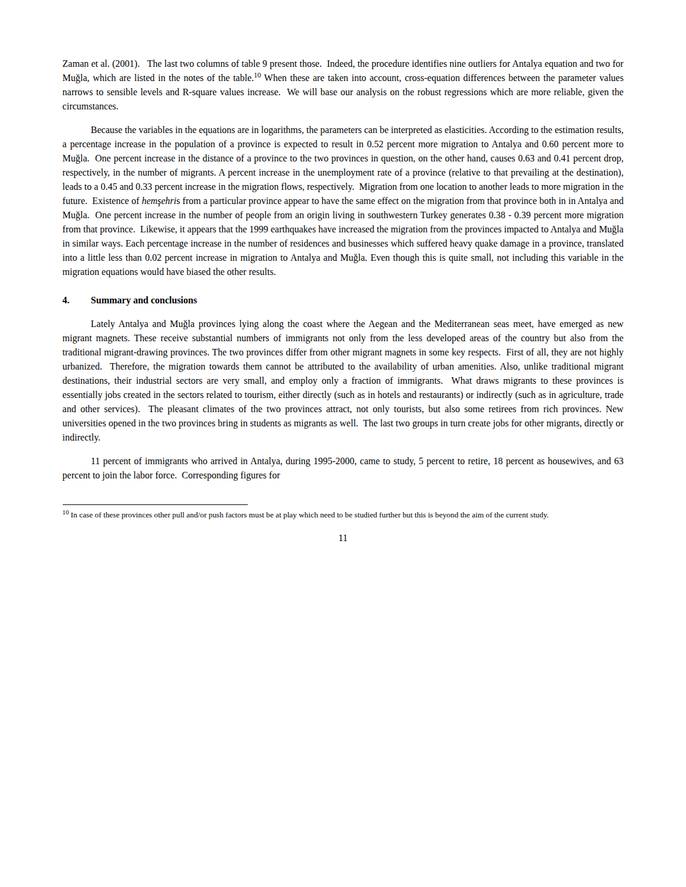Zaman et al. (2001). The last two columns of table 9 present those. Indeed, the procedure identifies nine outliers for Antalya equation and two for Muğla, which are listed in the notes of the table.10 When these are taken into account, cross-equation differences between the parameter values narrows to sensible levels and R-square values increase. We will base our analysis on the robust regressions which are more reliable, given the circumstances.
Because the variables in the equations are in logarithms, the parameters can be interpreted as elasticities. According to the estimation results, a percentage increase in the population of a province is expected to result in 0.52 percent more migration to Antalya and 0.60 percent more to Muğla. One percent increase in the distance of a province to the two provinces in question, on the other hand, causes 0.63 and 0.41 percent drop, respectively, in the number of migrants. A percent increase in the unemployment rate of a province (relative to that prevailing at the destination), leads to a 0.45 and 0.33 percent increase in the migration flows, respectively. Migration from one location to another leads to more migration in the future. Existence of hemşehris from a particular province appear to have the same effect on the migration from that province both in in Antalya and Muğla. One percent increase in the number of people from an origin living in southwestern Turkey generates 0.38 - 0.39 percent more migration from that province. Likewise, it appears that the 1999 earthquakes have increased the migration from the provinces impacted to Antalya and Muğla in similar ways. Each percentage increase in the number of residences and businesses which suffered heavy quake damage in a province, translated into a little less than 0.02 percent increase in migration to Antalya and Muğla. Even though this is quite small, not including this variable in the migration equations would have biased the other results.
4. Summary and conclusions
Lately Antalya and Muğla provinces lying along the coast where the Aegean and the Mediterranean seas meet, have emerged as new migrant magnets. These receive substantial numbers of immigrants not only from the less developed areas of the country but also from the traditional migrant-drawing provinces. The two provinces differ from other migrant magnets in some key respects. First of all, they are not highly urbanized. Therefore, the migration towards them cannot be attributed to the availability of urban amenities. Also, unlike traditional migrant destinations, their industrial sectors are very small, and employ only a fraction of immigrants. What draws migrants to these provinces is essentially jobs created in the sectors related to tourism, either directly (such as in hotels and restaurants) or indirectly (such as in agriculture, trade and other services). The pleasant climates of the two provinces attract, not only tourists, but also some retirees from rich provinces. New universities opened in the two provinces bring in students as migrants as well. The last two groups in turn create jobs for other migrants, directly or indirectly.
11 percent of immigrants who arrived in Antalya, during 1995-2000, came to study, 5 percent to retire, 18 percent as housewives, and 63 percent to join the labor force. Corresponding figures for
10 In case of these provinces other pull and/or push factors must be at play which need to be studied further but this is beyond the aim of the current study.
11